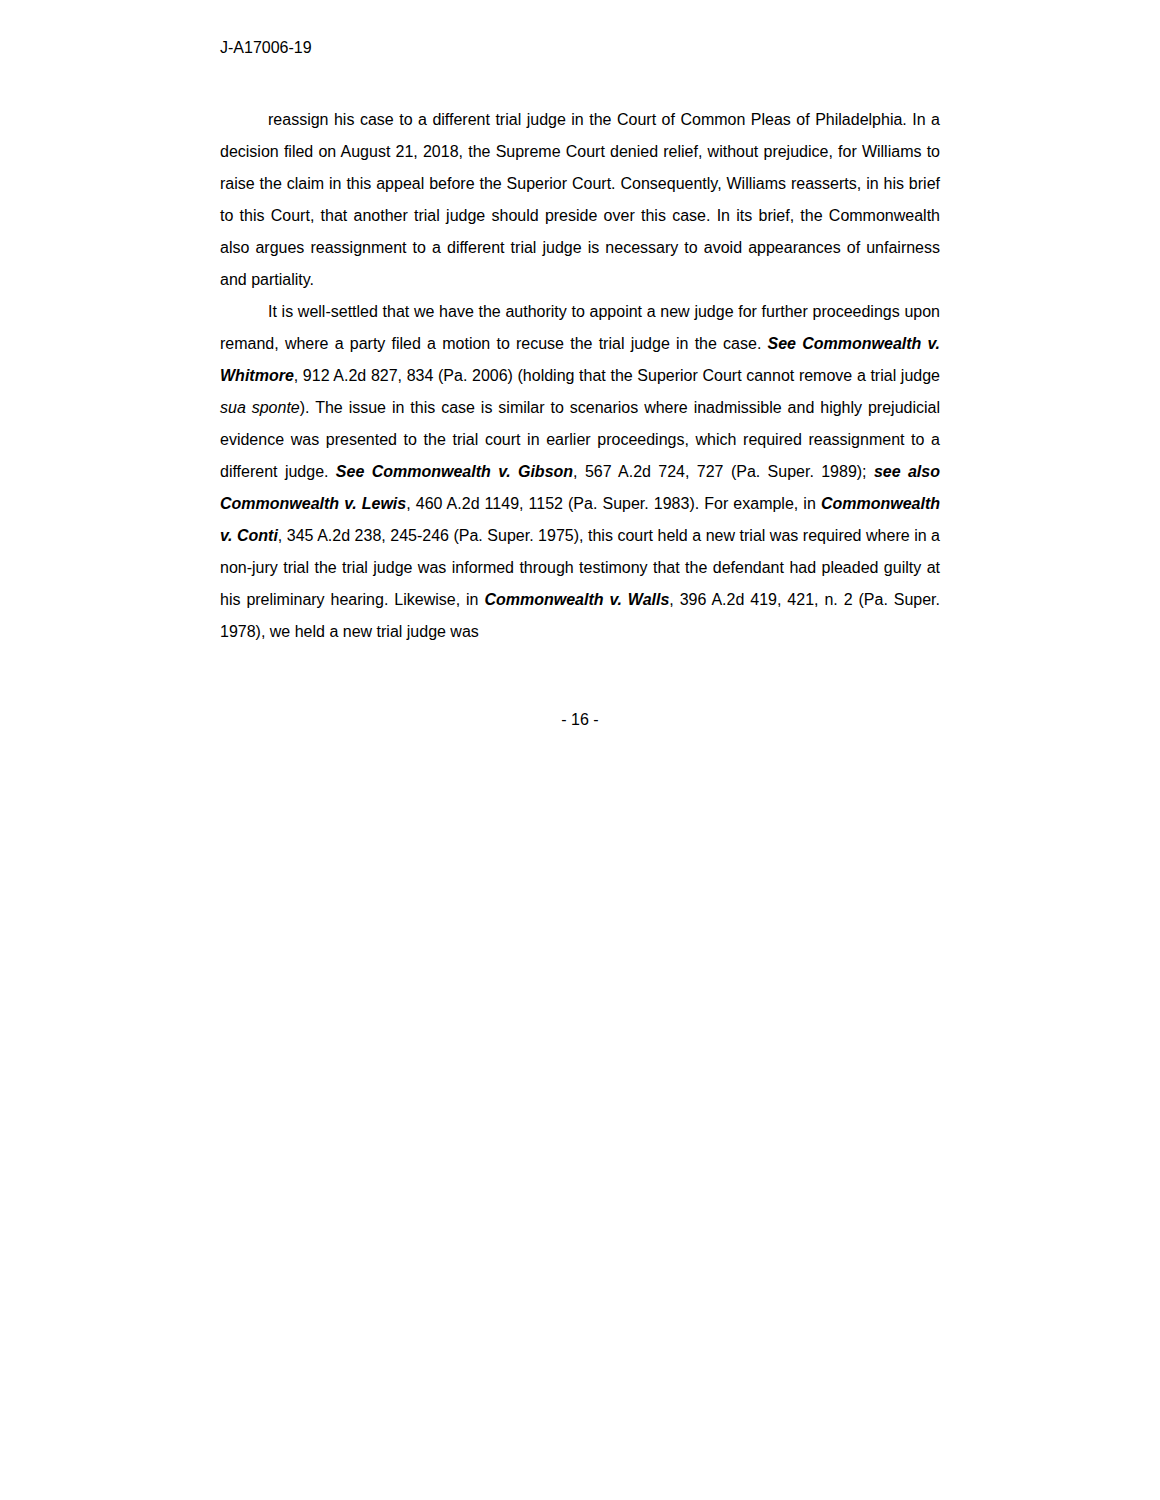J-A17006-19
reassign his case to a different trial judge in the Court of Common Pleas of Philadelphia. In a decision filed on August 21, 2018, the Supreme Court denied relief, without prejudice, for Williams to raise the claim in this appeal before the Superior Court. Consequently, Williams reasserts, in his brief to this Court, that another trial judge should preside over this case. In its brief, the Commonwealth also argues reassignment to a different trial judge is necessary to avoid appearances of unfairness and partiality.
It is well-settled that we have the authority to appoint a new judge for further proceedings upon remand, where a party filed a motion to recuse the trial judge in the case. See Commonwealth v. Whitmore, 912 A.2d 827, 834 (Pa. 2006) (holding that the Superior Court cannot remove a trial judge sua sponte). The issue in this case is similar to scenarios where inadmissible and highly prejudicial evidence was presented to the trial court in earlier proceedings, which required reassignment to a different judge. See Commonwealth v. Gibson, 567 A.2d 724, 727 (Pa. Super. 1989); see also Commonwealth v. Lewis, 460 A.2d 1149, 1152 (Pa. Super. 1983). For example, in Commonwealth v. Conti, 345 A.2d 238, 245-246 (Pa. Super. 1975), this court held a new trial was required where in a non-jury trial the trial judge was informed through testimony that the defendant had pleaded guilty at his preliminary hearing. Likewise, in Commonwealth v. Walls, 396 A.2d 419, 421, n. 2 (Pa. Super. 1978), we held a new trial judge was
- 16 -